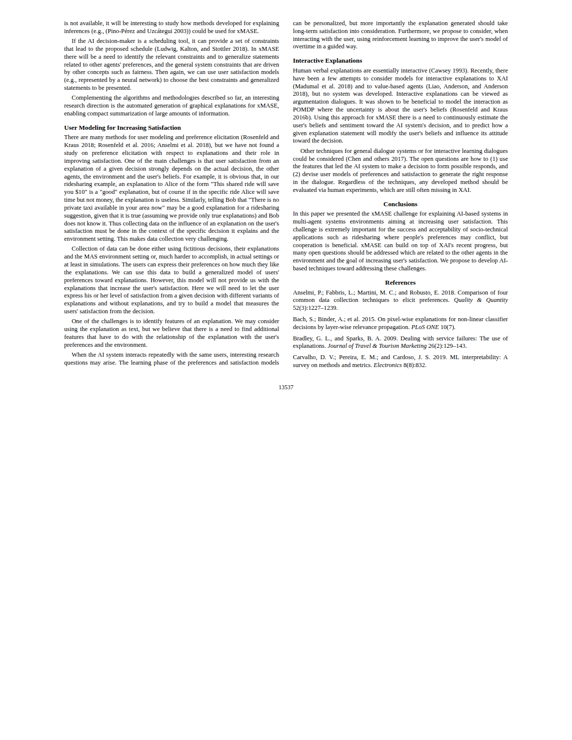is not available, it will be interesting to study how methods developed for explaining inferences (e.g., (Pino-Pérez and Uzcátegui 2003)) could be used for xMASE.
If the AI decision-maker is a scheduling tool, it can provide a set of constraints that lead to the proposed schedule (Ludwig, Kalton, and Stottler 2018). In xMASE there will be a need to identify the relevant constraints and to generalize statements related to other agents' preferences, and the general system constraints that are driven by other concepts such as fairness. Then again, we can use user satisfaction models (e.g., represented by a neural network) to choose the best constraints and generalized statements to be presented.
Complementing the algorithms and methodologies described so far, an interesting research direction is the automated generation of graphical explanations for xMASE, enabling compact summarization of large amounts of information.
User Modeling for Increasing Satisfaction
There are many methods for user modeling and preference elicitation (Rosenfeld and Kraus 2018; Rosenfeld et al. 2016; Anselmi et al. 2018), but we have not found a study on preference elicitation with respect to explanations and their role in improving satisfaction. One of the main challenges is that user satisfaction from an explanation of a given decision strongly depends on the actual decision, the other agents, the environment and the user's beliefs. For example, it is obvious that, in our ridesharing example, an explanation to Alice of the form "This shared ride will save you $10" is a "good" explanation, but of course if in the specific ride Alice will save time but not money, the explanation is useless. Similarly, telling Bob that "There is no private taxi available in your area now" may be a good explanation for a ridesharing suggestion, given that it is true (assuming we provide only true explanations) and Bob does not know it. Thus collecting data on the influence of an explanation on the user's satisfaction must be done in the context of the specific decision it explains and the environment setting. This makes data collection very challenging.
Collection of data can be done either using fictitious decisions, their explanations and the MAS environment setting or, much harder to accomplish, in actual settings or at least in simulations. The users can express their preferences on how much they like the explanations. We can use this data to build a generalized model of users' preferences toward explanations. However, this model will not provide us with the explanations that increase the user's satisfaction. Here we will need to let the user express his or her level of satisfaction from a given decision with different variants of explanations and without explanations, and try to build a model that measures the users' satisfaction from the decision.
One of the challenges is to identify features of an explanation. We may consider using the explanation as text, but we believe that there is a need to find additional features that have to do with the relationship of the explanation with the user's preferences and the environment.
When the AI system interacts repeatedly with the same users, interesting research questions may arise. The learning phase of the preferences and satisfaction models can be personalized, but more importantly the explanation generated should take long-term satisfaction into consideration. Furthermore, we propose to consider, when interacting with the user, using reinforcement learning to improve the user's model of overtime in a guided way.
Interactive Explanations
Human verbal explanations are essentially interactive (Cawsey 1993). Recently, there have been a few attempts to consider models for interactive explanations to XAI (Madumal et al. 2018) and to value-based agents (Liao, Anderson, and Anderson 2018), but no system was developed. Interactive explanations can be viewed as argumentation dialogues. It was shown to be beneficial to model the interaction as POMDP where the uncertainty is about the user's beliefs (Rosenfeld and Kraus 2016b). Using this approach for xMASE there is a need to continuously estimate the user's beliefs and sentiment toward the AI system's decision, and to predict how a given explanation statement will modify the user's beliefs and influence its attitude toward the decision.
Other techniques for general dialogue systems or for interactive learning dialogues could be considered (Chen and others 2017). The open questions are how to (1) use the features that led the AI system to make a decision to form possible responds, and (2) devise user models of preferences and satisfaction to generate the right response in the dialogue. Regardless of the techniques, any developed method should be evaluated via human experiments, which are still often missing in XAI.
Conclusions
In this paper we presented the xMASE challenge for explaining AI-based systems in multi-agent systems environments aiming at increasing user satisfaction. This challenge is extremely important for the success and acceptability of socio-technical applications such as ridesharing where people's preferences may conflict, but cooperation is beneficial. xMASE can build on top of XAI's recent progress, but many open questions should be addressed which are related to the other agents in the environment and the goal of increasing user's satisfaction. We propose to develop AI-based techniques toward addressing these challenges.
References
Anselmi, P.; Fabbris, L.; Martini, M. C.; and Robusto, E. 2018. Comparison of four common data collection techniques to elicit preferences. Quality & Quantity 52(3):1227–1239.
Bach, S.; Binder, A.; et al. 2015. On pixel-wise explanations for non-linear classifier decisions by layer-wise relevance propagation. PLoS ONE 10(7).
Bradley, G. L., and Sparks, B. A. 2009. Dealing with service failures: The use of explanations. Journal of Travel & Tourism Marketing 26(2):129–143.
Carvalho, D. V.; Pereira, E. M.; and Cardoso, J. S. 2019. ML interpretability: A survey on methods and metrics. Electronics 8(8):832.
13537